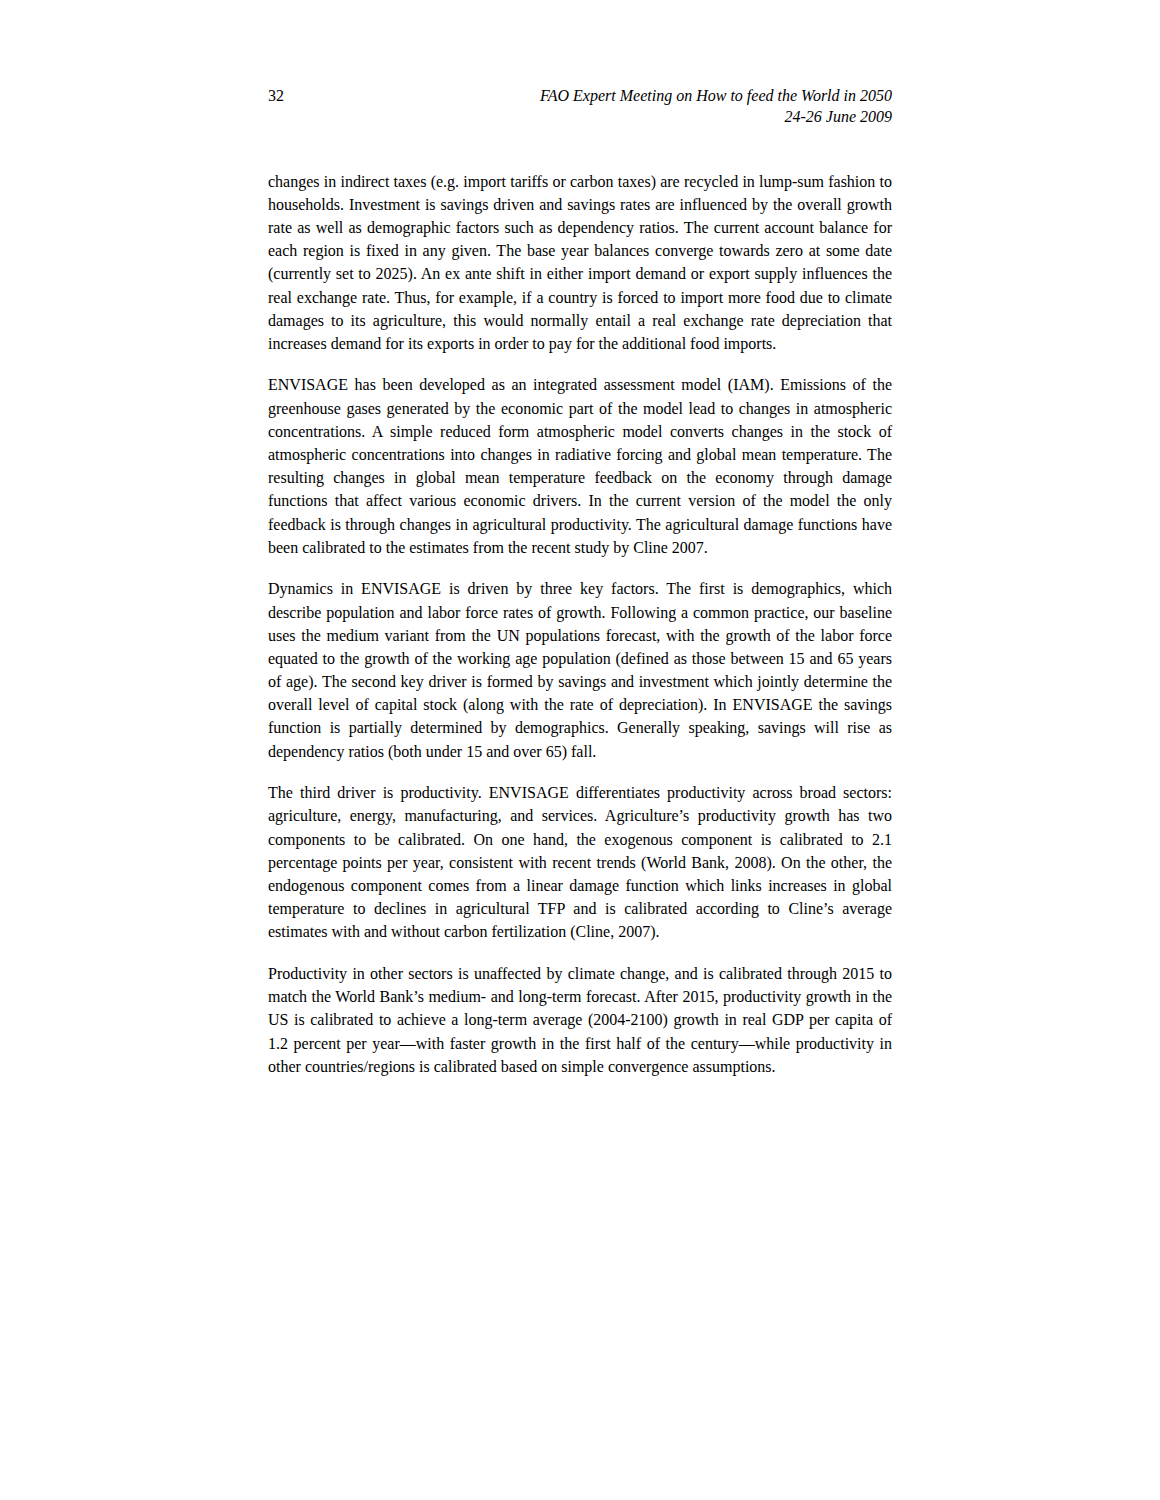32
FAO Expert Meeting on How to feed the World in 2050
24-26 June 2009
changes in indirect taxes (e.g. import tariffs or carbon taxes) are recycled in lump-sum fashion to households. Investment is savings driven and savings rates are influenced by the overall growth rate as well as demographic factors such as dependency ratios. The current account balance for each region is fixed in any given. The base year balances converge towards zero at some date (currently set to 2025). An ex ante shift in either import demand or export supply influences the real exchange rate. Thus, for example, if a country is forced to import more food due to climate damages to its agriculture, this would normally entail a real exchange rate depreciation that increases demand for its exports in order to pay for the additional food imports.
ENVISAGE has been developed as an integrated assessment model (IAM). Emissions of the greenhouse gases generated by the economic part of the model lead to changes in atmospheric concentrations. A simple reduced form atmospheric model converts changes in the stock of atmospheric concentrations into changes in radiative forcing and global mean temperature. The resulting changes in global mean temperature feedback on the economy through damage functions that affect various economic drivers. In the current version of the model the only feedback is through changes in agricultural productivity. The agricultural damage functions have been calibrated to the estimates from the recent study by Cline 2007.
Dynamics in ENVISAGE is driven by three key factors. The first is demographics, which describe population and labor force rates of growth. Following a common practice, our baseline uses the medium variant from the UN populations forecast, with the growth of the labor force equated to the growth of the working age population (defined as those between 15 and 65 years of age). The second key driver is formed by savings and investment which jointly determine the overall level of capital stock (along with the rate of depreciation). In ENVISAGE the savings function is partially determined by demographics. Generally speaking, savings will rise as dependency ratios (both under 15 and over 65) fall.
The third driver is productivity. ENVISAGE differentiates productivity across broad sectors: agriculture, energy, manufacturing, and services. Agriculture’s productivity growth has two components to be calibrated. On one hand, the exogenous component is calibrated to 2.1 percentage points per year, consistent with recent trends (World Bank, 2008). On the other, the endogenous component comes from a linear damage function which links increases in global temperature to declines in agricultural TFP and is calibrated according to Cline’s average estimates with and without carbon fertilization (Cline, 2007).
Productivity in other sectors is unaffected by climate change, and is calibrated through 2015 to match the World Bank’s medium- and long-term forecast. After 2015, productivity growth in the US is calibrated to achieve a long-term average (2004-2100) growth in real GDP per capita of 1.2 percent per year—with faster growth in the first half of the century—while productivity in other countries/regions is calibrated based on simple convergence assumptions.